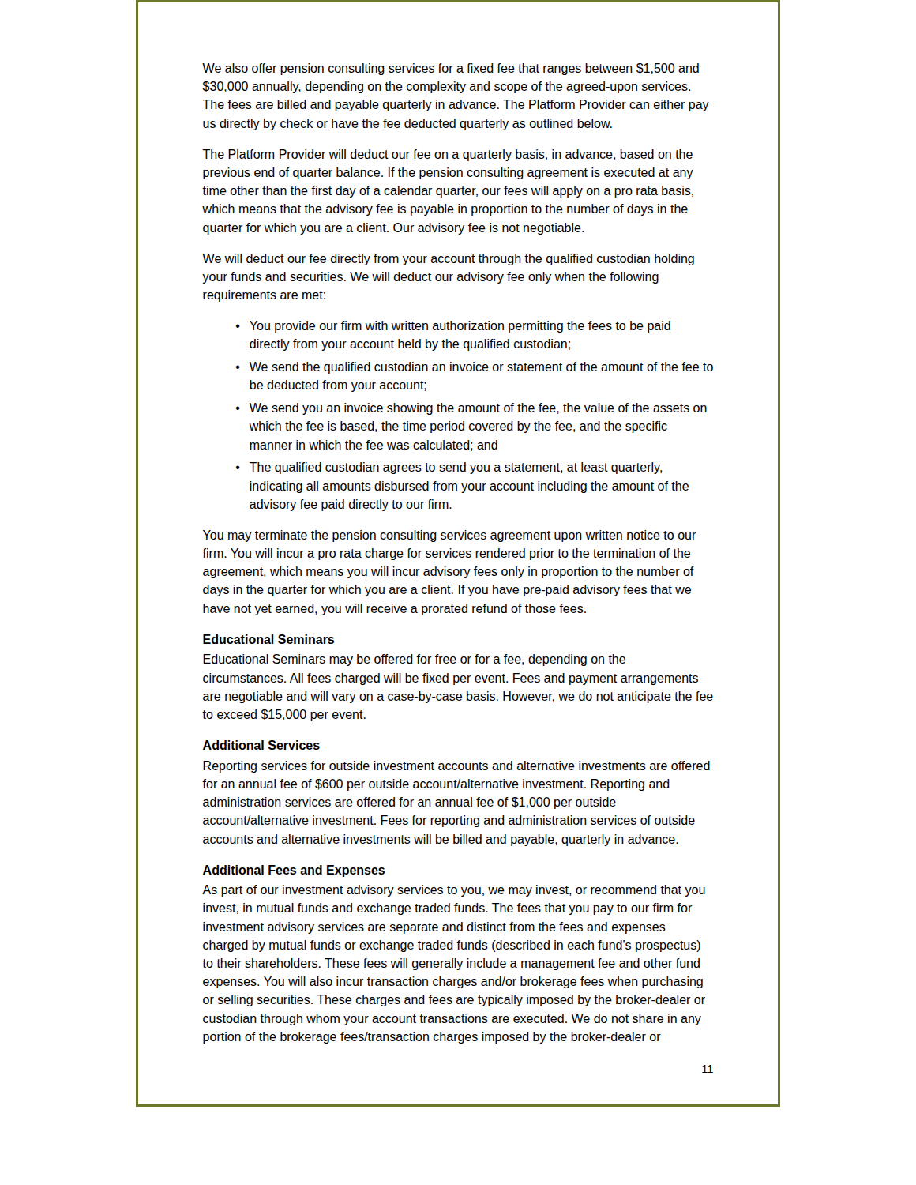We also offer pension consulting services for a fixed fee that ranges between $1,500 and $30,000 annually, depending on the complexity and scope of the agreed-upon services. The fees are billed and payable quarterly in advance. The Platform Provider can either pay us directly by check or have the fee deducted quarterly as outlined below.
The Platform Provider will deduct our fee on a quarterly basis, in advance, based on the previous end of quarter balance. If the pension consulting agreement is executed at any time other than the first day of a calendar quarter, our fees will apply on a pro rata basis, which means that the advisory fee is payable in proportion to the number of days in the quarter for which you are a client. Our advisory fee is not negotiable.
We will deduct our fee directly from your account through the qualified custodian holding your funds and securities. We will deduct our advisory fee only when the following requirements are met:
You provide our firm with written authorization permitting the fees to be paid directly from your account held by the qualified custodian;
We send the qualified custodian an invoice or statement of the amount of the fee to be deducted from your account;
We send you an invoice showing the amount of the fee, the value of the assets on which the fee is based, the time period covered by the fee, and the specific manner in which the fee was calculated; and
The qualified custodian agrees to send you a statement, at least quarterly, indicating all amounts disbursed from your account including the amount of the advisory fee paid directly to our firm.
You may terminate the pension consulting services agreement upon written notice to our firm. You will incur a pro rata charge for services rendered prior to the termination of the agreement, which means you will incur advisory fees only in proportion to the number of days in the quarter for which you are a client. If you have pre-paid advisory fees that we have not yet earned, you will receive a prorated refund of those fees.
Educational Seminars
Educational Seminars may be offered for free or for a fee, depending on the circumstances. All fees charged will be fixed per event. Fees and payment arrangements are negotiable and will vary on a case-by-case basis. However, we do not anticipate the fee to exceed $15,000 per event.
Additional Services
Reporting services for outside investment accounts and alternative investments are offered for an annual fee of $600 per outside account/alternative investment. Reporting and administration services are offered for an annual fee of $1,000 per outside account/alternative investment. Fees for reporting and administration services of outside accounts and alternative investments will be billed and payable, quarterly in advance.
Additional Fees and Expenses
As part of our investment advisory services to you, we may invest, or recommend that you invest, in mutual funds and exchange traded funds. The fees that you pay to our firm for investment advisory services are separate and distinct from the fees and expenses charged by mutual funds or exchange traded funds (described in each fund's prospectus) to their shareholders. These fees will generally include a management fee and other fund expenses. You will also incur transaction charges and/or brokerage fees when purchasing or selling securities. These charges and fees are typically imposed by the broker-dealer or custodian through whom your account transactions are executed. We do not share in any portion of the brokerage fees/transaction charges imposed by the broker-dealer or
11